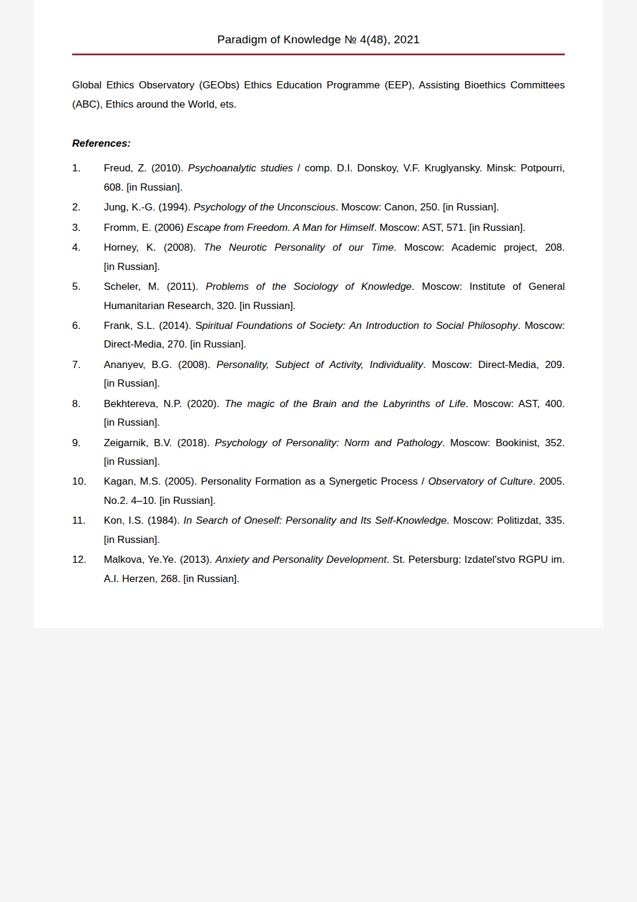Paradigm of Knowledge № 4(48), 2021
Global Ethics Observatory (GEObs) Ethics Education Programme (EEP), Assisting Bioethics Committees (ABC), Ethics around the World, ets.
References:
1. Freud, Z. (2010). Psychoanalytic studies / comp. D.I. Donskoy, V.F. Kruglyansky. Minsk: Potpourri, 608. [in Russian].
2. Jung, K.-G. (1994). Psychology of the Unconscious. Moscow: Canon, 250. [in Russian].
3. Fromm, E. (2006) Escape from Freedom. A Man for Himself. Moscow: AST, 571. [in Russian].
4. Horney, K. (2008). The Neurotic Personality of our Time. Moscow: Academic project, 208. [in Russian].
5. Scheler, M. (2011). Problems of the Sociology of Knowledge. Moscow: Institute of General Humanitarian Research, 320. [in Russian].
6. Frank, S.L. (2014). Spiritual Foundations of Society: An Introduction to Social Philosophy. Moscow: Direct-Media, 270. [in Russian].
7. Ananyev, B.G. (2008). Personality, Subject of Activity, Individuality. Moscow: Direct-Media, 209. [in Russian].
8. Bekhtereva, N.P. (2020). The magic of the Brain and the Labyrinths of Life. Moscow: AST, 400. [in Russian].
9. Zeigarnik, B.V. (2018). Psychology of Personality: Norm and Pathology. Moscow: Bookinist, 352. [in Russian].
10. Kagan, M.S. (2005). Personality Formation as a Synergetic Process / Observatory of Culture. 2005. No.2. 4–10. [in Russian].
11. Kon, I.S. (1984). In Search of Oneself: Personality and Its Self-Knowledge. Moscow: Politizdat, 335. [in Russian].
12. Malkova, Ye.Ye. (2013). Anxiety and Personality Development. St. Petersburg: Izdatel'stvo RGPU im. A.I. Herzen, 268. [in Russian].